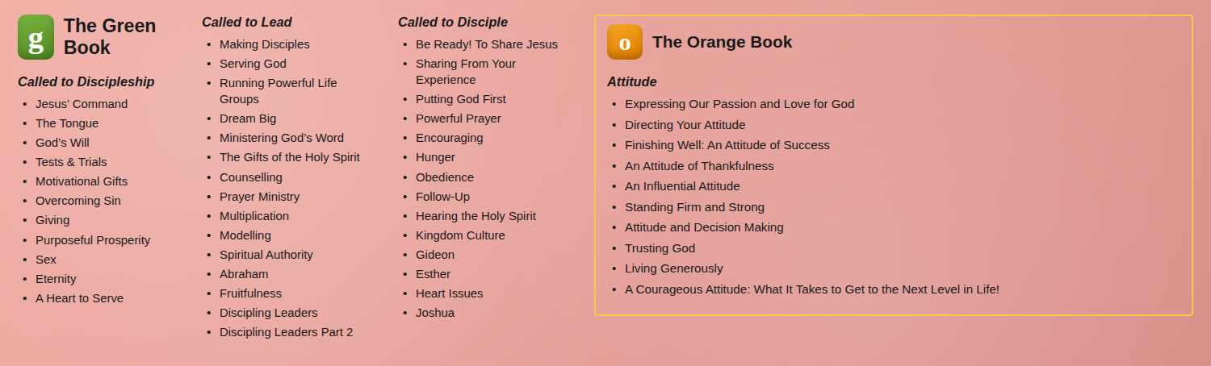g
The Green Book
Called to Discipleship
Jesus’ Command
The Tongue
God’s Will
Tests & Trials
Motivational Gifts
Overcoming Sin
Giving
Purposeful Prosperity
Sex
Eternity
A Heart to Serve
Called to Lead
Making Disciples
Serving God
Running Powerful Life Groups
Dream Big
Ministering God’s Word
The Gifts of the Holy Spirit
Counselling
Prayer Ministry
Multiplication
Modelling
Spiritual Authority
Abraham
Fruitfulness
Discipling Leaders
Discipling Leaders Part 2
Called to Disciple
Be Ready! To Share Jesus
Sharing From Your Experience
Putting God First
Powerful Prayer
Encouraging
Hunger
Obedience
Follow-Up
Hearing the Holy Spirit
Kingdom Culture
Gideon
Esther
Heart Issues
Joshua
o
The Orange Book
Attitude
Expressing Our Passion and Love for God
Directing Your Attitude
Finishing Well: An Attitude of Success
An Attitude of Thankfulness
An Influential Attitude
Standing Firm and Strong
Attitude and Decision Making
Trusting God
Living Generously
A Courageous Attitude: What It Takes to Get to the Next Level in Life!